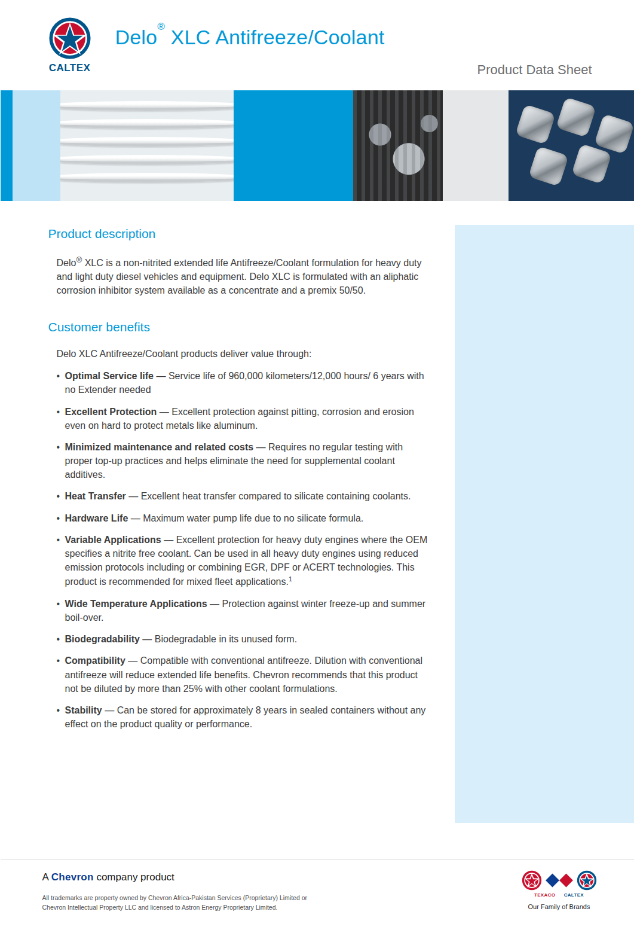CALTEX
Delo® XLC Antifreeze/Coolant
Product Data Sheet
Product description
Delo® XLC is a non-nitrited extended life Antifreeze/Coolant formulation for heavy duty and light duty diesel vehicles and equipment. Delo XLC is formulated with an aliphatic corrosion inhibitor system available as a concentrate and a premix 50/50.
Customer benefits
Delo XLC Antifreeze/Coolant products deliver value through:
Optimal Service life — Service life of 960,000 kilometers/12,000 hours/ 6 years with no Extender needed
Excellent Protection — Excellent protection against pitting, corrosion and erosion even on hard to protect metals like aluminum.
Minimized maintenance and related costs — Requires no regular testing with proper top-up practices and helps eliminate the need for supplemental coolant additives.
Heat Transfer — Excellent heat transfer compared to silicate containing coolants.
Hardware Life — Maximum water pump life due to no silicate formula.
Variable Applications — Excellent protection for heavy duty engines where the OEM specifies a nitrite free coolant. Can be used in all heavy duty engines using reduced emission protocols including or combining EGR, DPF or ACERT technologies. This product is recommended for mixed fleet applications.1
Wide Temperature Applications — Protection against winter freeze-up and summer boil-over.
Biodegradability — Biodegradable in its unused form.
Compatibility — Compatible with conventional antifreeze. Dilution with conventional antifreeze will reduce extended life benefits. Chevron recommends that this product not be diluted by more than 25% with other coolant formulations.
Stability — Can be stored for approximately 8 years in sealed containers without any effect on the product quality or performance.
A Chevron company product
All trademarks are property owned by Chevron Africa-Pakistan Services (Proprietary) Limited or
Chevron Intellectual Property LLC and licensed to Astron Energy Proprietary Limited.
TEXACO CALTEX
Our Family of Brands